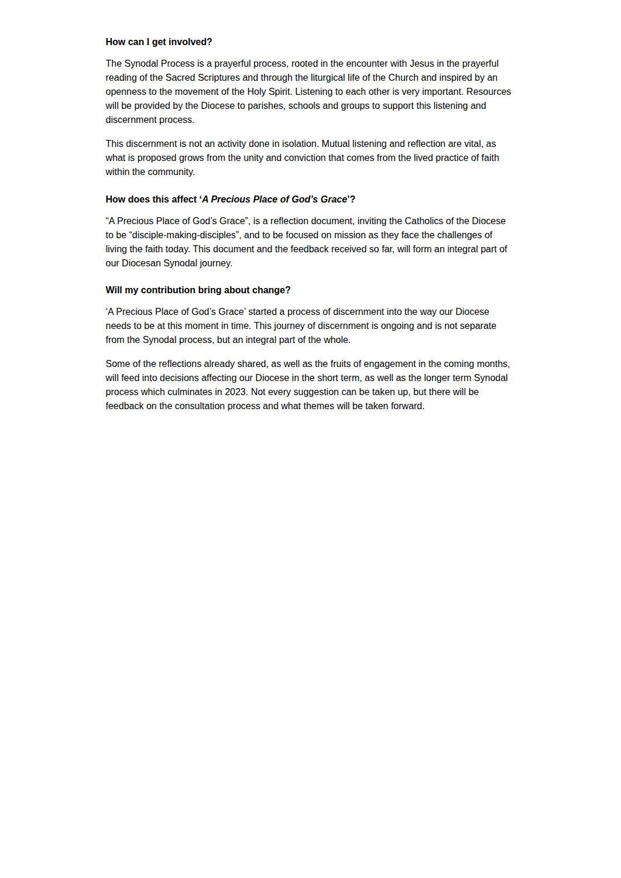How can I get involved?
The Synodal Process is a prayerful process, rooted in the encounter with Jesus in the prayerful reading of the Sacred Scriptures and through the liturgical life of the Church and inspired by an openness to the movement of the Holy Spirit. Listening to each other is very important. Resources will be provided by the Diocese to parishes, schools and groups to support this listening and discernment process.
This discernment is not an activity done in isolation. Mutual listening and reflection are vital, as what is proposed grows from the unity and conviction that comes from the lived practice of faith within the community.
How does this affect ‘A Precious Place of God’s Grace’?
“A Precious Place of God’s Grace”, is a reflection document, inviting the Catholics of the Diocese to be “disciple-making-disciples”, and to be focused on mission as they face the challenges of living the faith today. This document and the feedback received so far, will form an integral part of our Diocesan Synodal journey.
Will my contribution bring about change?
‘A Precious Place of God’s Grace’ started a process of discernment into the way our Diocese needs to be at this moment in time. This journey of discernment is ongoing and is not separate from the Synodal process, but an integral part of the whole.
Some of the reflections already shared, as well as the fruits of engagement in the coming months, will feed into decisions affecting our Diocese in the short term, as well as the longer term Synodal process which culminates in 2023. Not every suggestion can be taken up, but there will be feedback on the consultation process and what themes will be taken forward.